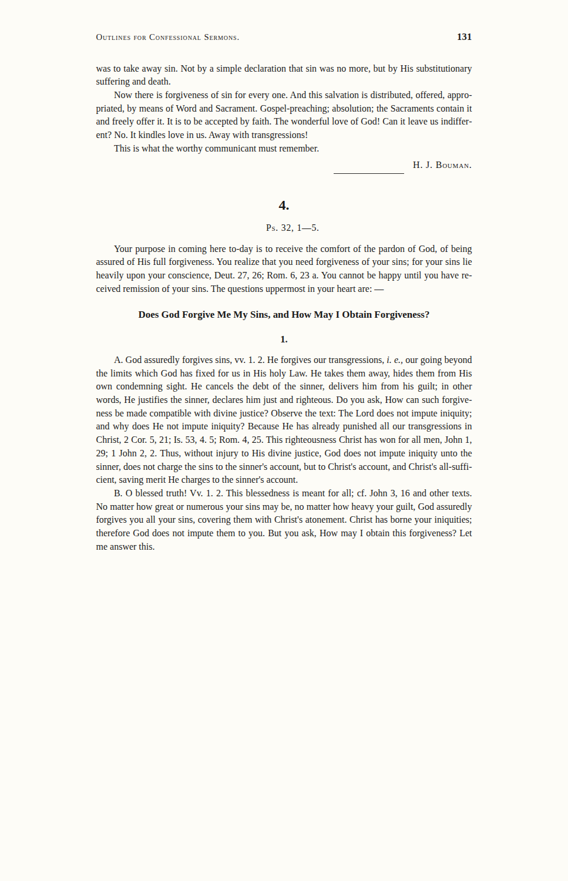Outlines for Confessional Sermons. 131
was to take away sin. Not by a simple declaration that sin was no more, but by His substitutionary suffering and death.
Now there is forgiveness of sin for every one. And this salvation is distributed, offered, appropriated, by means of Word and Sacrament. Gospel-preaching; absolution; the Sacraments contain it and freely offer it. It is to be accepted by faith. The wonderful love of God! Can it leave us indifferent? No. It kindles love in us. Away with transgressions!
This is what the worthy communicant must remember.
H. J. Bouman.
4.
Ps. 32, 1—5.
Your purpose in coming here to-day is to receive the comfort of the pardon of God, of being assured of His full forgiveness. You realize that you need forgiveness of your sins; for your sins lie heavily upon your conscience, Deut. 27, 26; Rom. 6, 23 a. You cannot be happy until you have received remission of your sins. The questions uppermost in your heart are: —
Does God Forgive Me My Sins, and How May I Obtain Forgiveness?
1.
A. God assuredly forgives sins, vv. 1. 2. He forgives our transgressions, i. e., our going beyond the limits which God has fixed for us in His holy Law. He takes them away, hides them from His own condemning sight. He cancels the debt of the sinner, delivers him from his guilt; in other words, He justifies the sinner, declares him just and righteous. Do you ask, How can such forgiveness be made compatible with divine justice? Observe the text: The Lord does not impute iniquity; and why does He not impute iniquity? Because He has already punished all our transgressions in Christ, 2 Cor. 5, 21; Is. 53, 4. 5; Rom. 4, 25. This righteousness Christ has won for all men, John 1, 29; 1 John 2, 2. Thus, without injury to His divine justice, God does not impute iniquity unto the sinner, does not charge the sins to the sinner's account, but to Christ's account, and Christ's all-sufficient, saving merit He charges to the sinner's account.
B. O blessed truth! Vv. 1. 2. This blessedness is meant for all; cf. John 3, 16 and other texts. No matter how great or numerous your sins may be, no matter how heavy your guilt, God assuredly forgives you all your sins, covering them with Christ's atonement. Christ has borne your iniquities; therefore God does not impute them to you. But you ask, How may I obtain this forgiveness? Let me answer this.